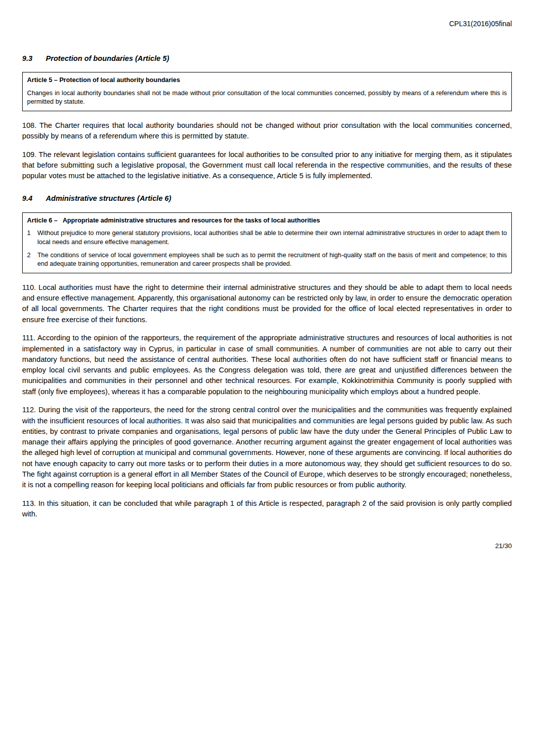CPL31(2016)05final
9.3 Protection of boundaries (Article 5)
Article 5 – Protection of local authority boundaries
Changes in local authority boundaries shall not be made without prior consultation of the local communities concerned, possibly by means of a referendum where this is permitted by statute.
108. The Charter requires that local authority boundaries should not be changed without prior consultation with the local communities concerned, possibly by means of a referendum where this is permitted by statute.
109. The relevant legislation contains sufficient guarantees for local authorities to be consulted prior to any initiative for merging them, as it stipulates that before submitting such a legislative proposal, the Government must call local referenda in the respective communities, and the results of these popular votes must be attached to the legislative initiative. As a consequence, Article 5 is fully implemented.
9.4 Administrative structures (Article 6)
Article 6 – Appropriate administrative structures and resources for the tasks of local authorities
1 Without prejudice to more general statutory provisions, local authorities shall be able to determine their own internal administrative structures in order to adapt them to local needs and ensure effective management.
2 The conditions of service of local government employees shall be such as to permit the recruitment of high-quality staff on the basis of merit and competence; to this end adequate training opportunities, remuneration and career prospects shall be provided.
110. Local authorities must have the right to determine their internal administrative structures and they should be able to adapt them to local needs and ensure effective management. Apparently, this organisational autonomy can be restricted only by law, in order to ensure the democratic operation of all local governments. The Charter requires that the right conditions must be provided for the office of local elected representatives in order to ensure free exercise of their functions.
111. According to the opinion of the rapporteurs, the requirement of the appropriate administrative structures and resources of local authorities is not implemented in a satisfactory way in Cyprus, in particular in case of small communities. A number of communities are not able to carry out their mandatory functions, but need the assistance of central authorities. These local authorities often do not have sufficient staff or financial means to employ local civil servants and public employees. As the Congress delegation was told, there are great and unjustified differences between the municipalities and communities in their personnel and other technical resources. For example, Kokkinotrimithia Community is poorly supplied with staff (only five employees), whereas it has a comparable population to the neighbouring municipality which employs about a hundred people.
112. During the visit of the rapporteurs, the need for the strong central control over the municipalities and the communities was frequently explained with the insufficient resources of local authorities. It was also said that municipalities and communities are legal persons guided by public law. As such entities, by contrast to private companies and organisations, legal persons of public law have the duty under the General Principles of Public Law to manage their affairs applying the principles of good governance. Another recurring argument against the greater engagement of local authorities was the alleged high level of corruption at municipal and communal governments. However, none of these arguments are convincing. If local authorities do not have enough capacity to carry out more tasks or to perform their duties in a more autonomous way, they should get sufficient resources to do so. The fight against corruption is a general effort in all Member States of the Council of Europe, which deserves to be strongly encouraged; nonetheless, it is not a compelling reason for keeping local politicians and officials far from public resources or from public authority.
113. In this situation, it can be concluded that while paragraph 1 of this Article is respected, paragraph 2 of the said provision is only partly complied with.
21/30